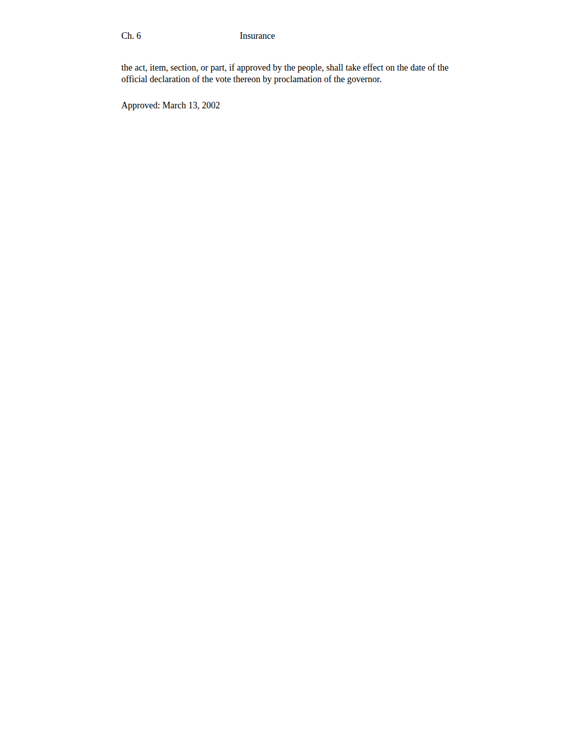Ch. 6
Insurance
the act, item, section, or part, if approved by the people, shall take effect on the date of the official declaration of the vote thereon by proclamation of the governor.
Approved: March 13, 2002